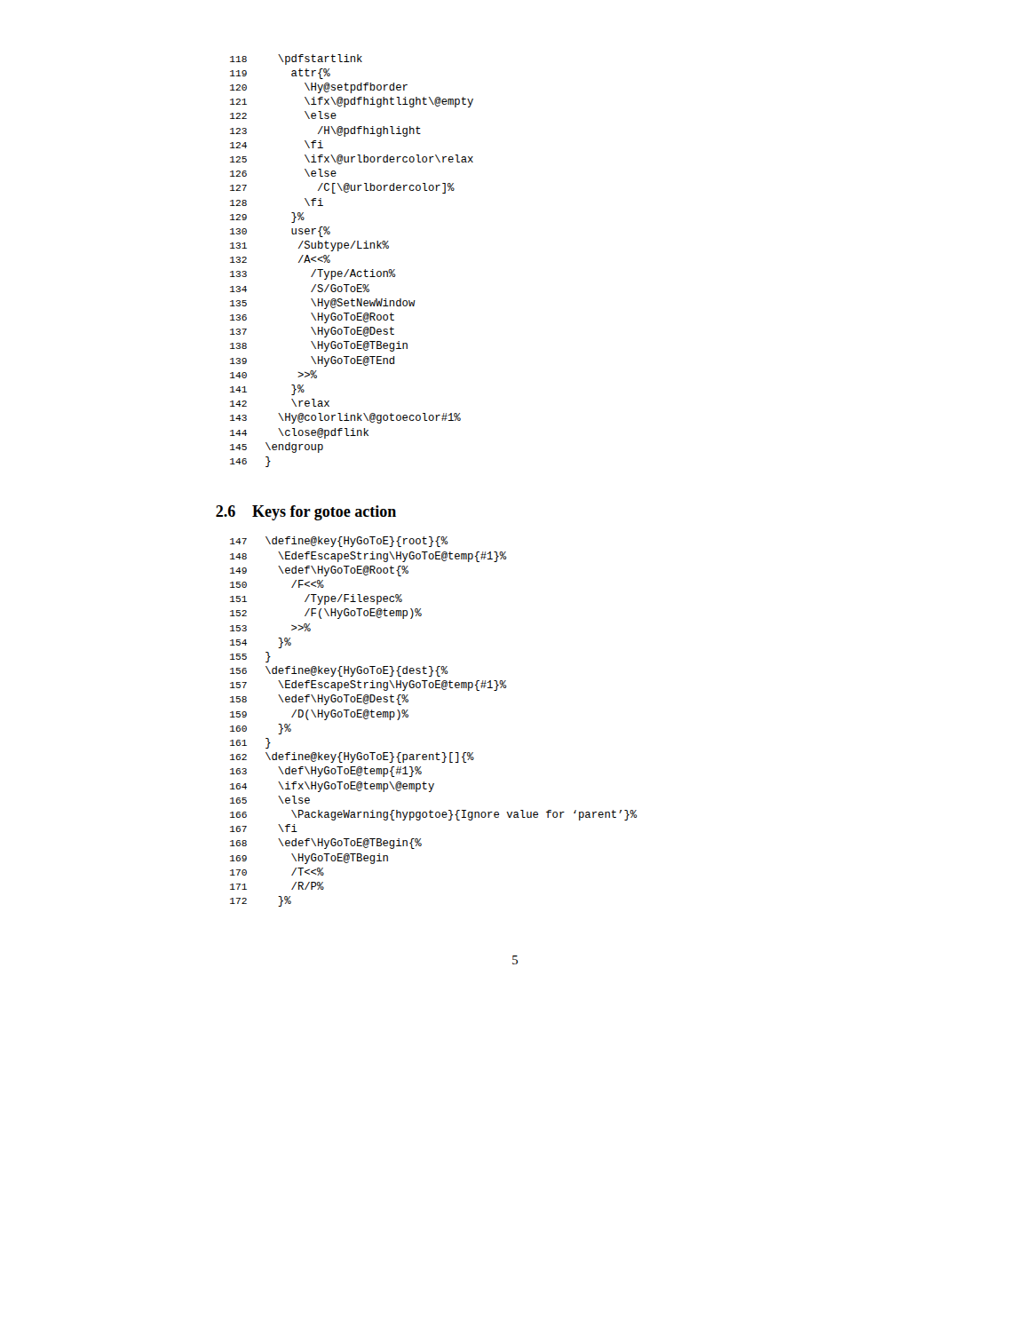118   \pdfstartlink
119     attr{%
120       \Hy@setpdfborder
121       \ifx\@pdfhightlight\@empty
122       \else
123         /H\@pdfhighlight
124       \fi
125       \ifx\@urlbordercolor\relax
126       \else
127         /C[\@urlbordercolor]%
128       \fi
129     }%
130     user{%
131      /Subtype/Link%
132      /A<<%
133        /Type/Action%
134        /S/GoToE%
135        \Hy@SetNewWindow
136        \HyGoToE@Root
137        \HyGoToE@Dest
138        \HyGoToE@TBegin
139        \HyGoToE@TEnd
140      >>%
141     }%
142     \relax
143   \Hy@colorlink\@gotoecolor#1%
144   \close@pdflink
145 \endgroup
146 }
2.6 Keys for gotoe action
147 \define@key{HyGoToE}{root}{%
148   \EdefEscapeString\HyGoToE@temp{#1}%
149   \edef\HyGoToE@Root{%
150     /F<<%
151       /Type/Filespec%
152       /F(\HyGoToE@temp)%
153     >>%
154   }%
155 }
156 \define@key{HyGoToE}{dest}{%
157   \EdefEscapeString\HyGoToE@temp{#1}%
158   \edef\HyGoToE@Dest{%
159     /D(\HyGoToE@temp)%
160   }%
161 }
162 \define@key{HyGoToE}{parent}[]{%
163   \def\HyGoToE@temp{#1}%
164   \ifx\HyGoToE@temp\@empty
165   \else
166     \PackageWarning{hypgotoe}{Ignore value for ‘parent’}%
167   \fi
168   \edef\HyGoToE@TBegin{%
169     \HyGoToE@TBegin
170     /T<<%
171     /R/P%
172   }%
5